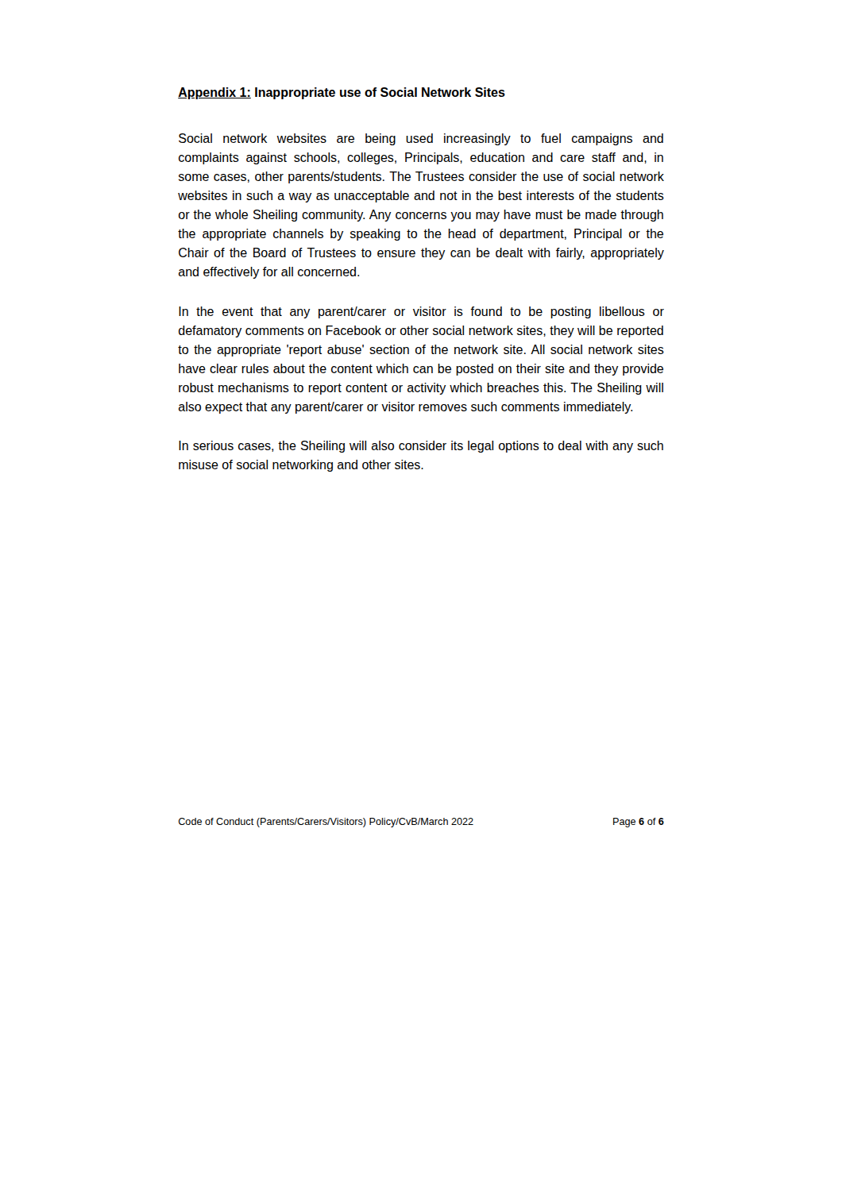Appendix 1: Inappropriate use of Social Network Sites
Social network websites are being used increasingly to fuel campaigns and complaints against schools, colleges, Principals, education and care staff and, in some cases, other parents/students. The Trustees consider the use of social network websites in such a way as unacceptable and not in the best interests of the students or the whole Sheiling community. Any concerns you may have must be made through the appropriate channels by speaking to the head of department, Principal or the Chair of the Board of Trustees to ensure they can be dealt with fairly, appropriately and effectively for all concerned.
In the event that any parent/carer or visitor is found to be posting libellous or defamatory comments on Facebook or other social network sites, they will be reported to the appropriate 'report abuse' section of the network site. All social network sites have clear rules about the content which can be posted on their site and they provide robust mechanisms to report content or activity which breaches this. The Sheiling will also expect that any parent/carer or visitor removes such comments immediately.
In serious cases, the Sheiling will also consider its legal options to deal with any such misuse of social networking and other sites.
Code of Conduct (Parents/Carers/Visitors) Policy/CvB/March 2022
Page 6 of 6